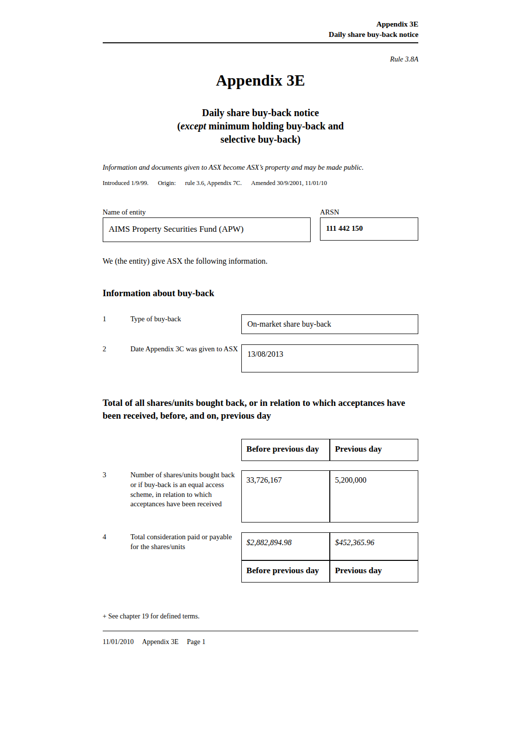Appendix 3E
Daily share buy-back notice
Rule 3.8A
Appendix 3E
Daily share buy-back notice
(except minimum holding buy-back and
selective buy-back)
Information and documents given to ASX become ASX’s property and may be made public.
Introduced 1/9/99. Origin: rule 3.6, Appendix 7C. Amended 30/9/2001, 11/01/10
| Name of entity | | ARSN |
| AIMS Property Securities Fund (APW) | | 111 442 150 |
We (the entity) give ASX the following information.
Information about buy-back
| 1 | Type of buy-back | On-market share buy-back |
| 2 | Date Appendix 3C was given to ASX | 13/08/2013 |
Total of all shares/units bought back, or in relation to which acceptances have been received, before, and on, previous day
| | | Before previous day | Previous day |
| 3 | Number of shares/units bought back or if buy-back is an equal access scheme, in relation to which acceptances have been received | 33,726,167 | 5,200,000 |
| 4 | Total consideration paid or payable for the shares/units | $2,882,894.98 | $452,365.96 |
| | | Before previous day | Previous day |
+ See chapter 19 for defined terms.
11/01/2010 Appendix 3E Page 1